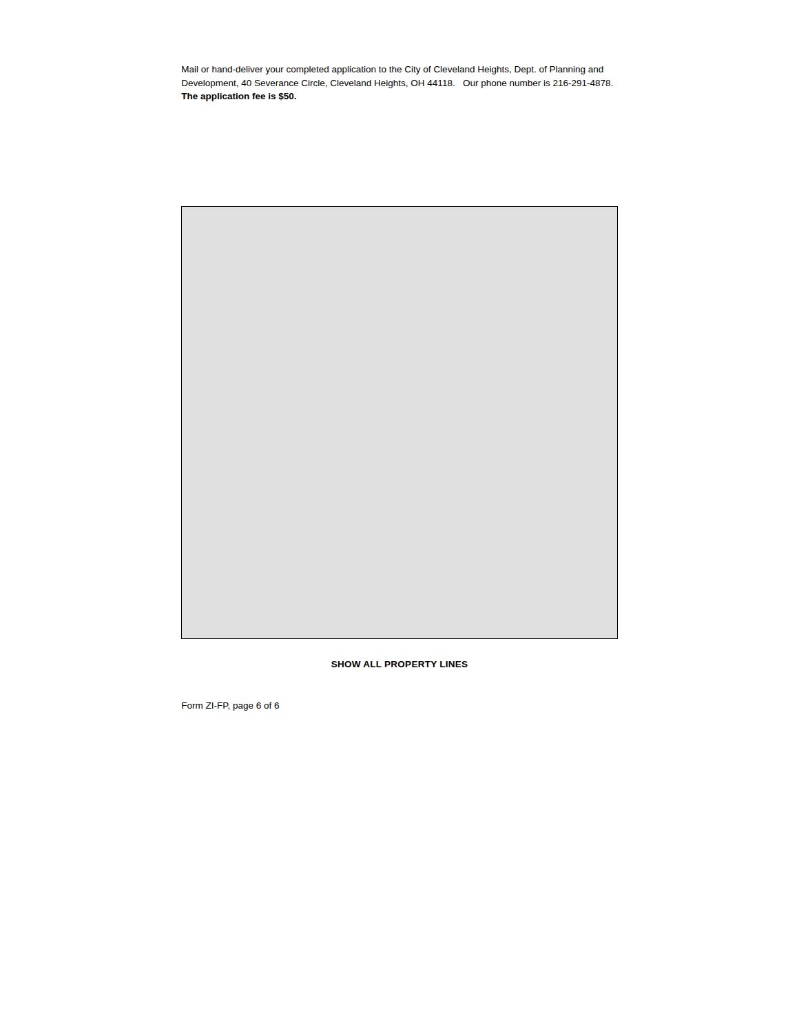Mail or hand-deliver your completed application to the City of Cleveland Heights, Dept. of Planning and Development, 40 Severance Circle, Cleveland Heights, OH 44118. Our phone number is 216-291-4878. The application fee is $50.
SHOW ALL PROPERTY LINES
Form ZI-FP, page 6 of 6